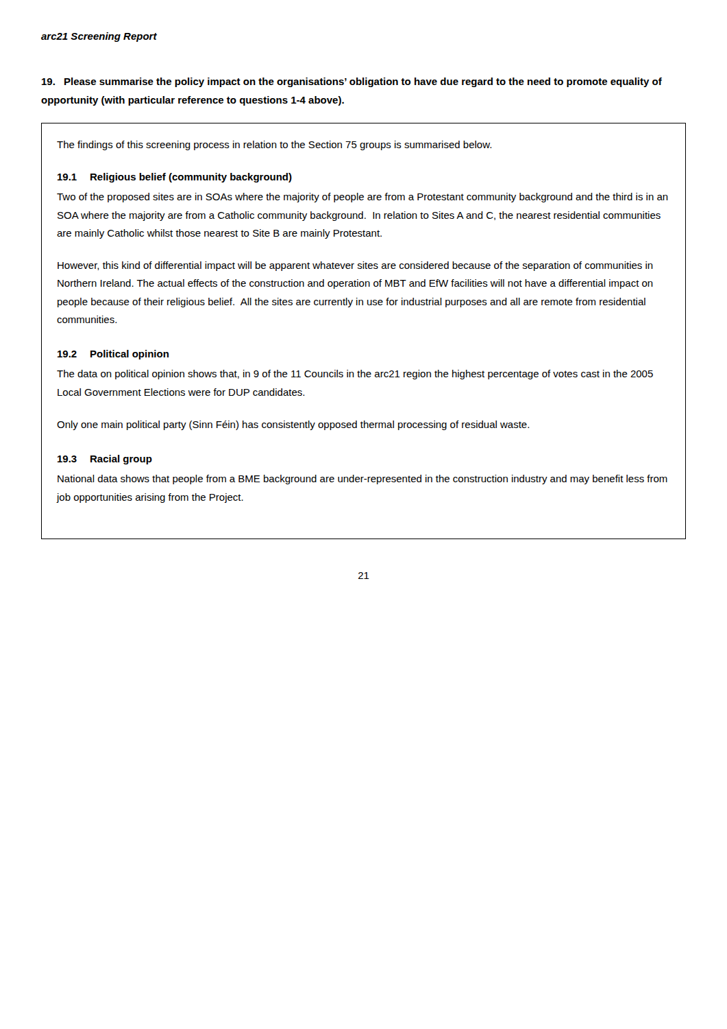arc21 Screening Report
19. Please summarise the policy impact on the organisations’ obligation to have due regard to the need to promote equality of opportunity (with particular reference to questions 1-4 above).
The findings of this screening process in relation to the Section 75 groups is summarised below.
19.1 Religious belief (community background)
Two of the proposed sites are in SOAs where the majority of people are from a Protestant community background and the third is in an SOA where the majority are from a Catholic community background. In relation to Sites A and C, the nearest residential communities are mainly Catholic whilst those nearest to Site B are mainly Protestant.
However, this kind of differential impact will be apparent whatever sites are considered because of the separation of communities in Northern Ireland. The actual effects of the construction and operation of MBT and EfW facilities will not have a differential impact on people because of their religious belief. All the sites are currently in use for industrial purposes and all are remote from residential communities.
19.2 Political opinion
The data on political opinion shows that, in 9 of the 11 Councils in the arc21 region the highest percentage of votes cast in the 2005 Local Government Elections were for DUP candidates.
Only one main political party (Sinn Féin) has consistently opposed thermal processing of residual waste.
19.3 Racial group
National data shows that people from a BME background are under-represented in the construction industry and may benefit less from job opportunities arising from the Project.
21